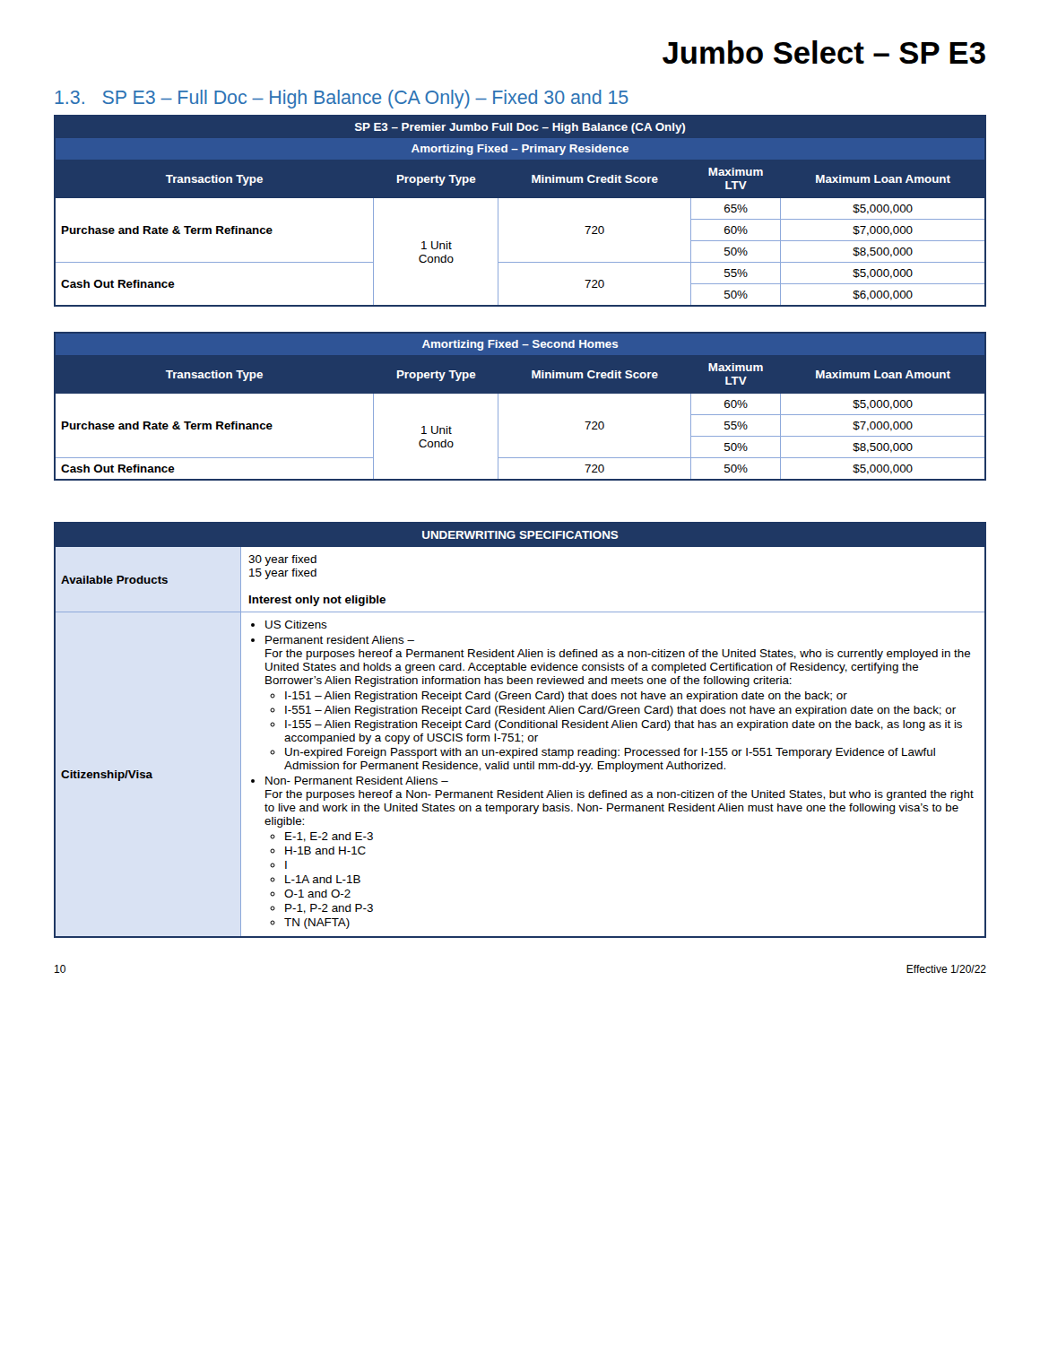Jumbo Select – SP E3
1.3. SP E3 – Full Doc – High Balance (CA Only) – Fixed 30 and 15
| SP E3 – Premier Jumbo Full Doc – High Balance (CA Only) |
| --- |
| Amortizing Fixed – Primary Residence |
| Transaction Type | Property Type | Minimum Credit Score | Maximum LTV | Maximum Loan Amount |
| Purchase and Rate & Term Refinance | 1 Unit Condo | 720 | 65% | $5,000,000 |
| 60% | $7,000,000 |
| 50% | $8,500,000 |
| Cash Out Refinance | 720 | 55% | $5,000,000 |
| 50% | $6,000,000 |
| Amortizing Fixed – Second Homes |
| --- |
| Transaction Type | Property Type | Minimum Credit Score | Maximum LTV | Maximum Loan Amount |
| Purchase and Rate & Term Refinance | 1 Unit Condo | 720 | 60% | $5,000,000 |
| 55% | $7,000,000 |
| 50% | $8,500,000 |
| Cash Out Refinance | 720 | 50% | $5,000,000 |
| UNDERWRITING SPECIFICATIONS |
| --- |
| Available Products | 30 year fixed 15 year fixed Interest only not eligible |
| Citizenship/Visa | US Citizens Permanent resident Aliens – For the purposes hereof a Permanent Resident Alien is defined as a non-citizen of the United States, who is currently employed in the United States and holds a green card. Acceptable evidence consists of a completed Certification of Residency, certifying the Borrower’s Alien Registration information has been reviewed and meets one of the following criteria: I-151 – Alien Registration Receipt Card (Green Card) that does not have an expiration date on the back; or I-551 – Alien Registration Receipt Card (Resident Alien Card/Green Card) that does not have an expiration date on the back; or I-155 – Alien Registration Receipt Card (Conditional Resident Alien Card) that has an expiration date on the back, as long as it is accompanied by a copy of USCIS form I-751; or Un-expired Foreign Passport with an un-expired stamp reading: Processed for I-155 or I-551 Temporary Evidence of Lawful Admission for Permanent Residence, valid until mm-dd-yy. Employment Authorized. Non- Permanent Resident Aliens – For the purposes hereof a Non- Permanent Resident Alien is defined as a non-citizen of the United States, but who is granted the right to live and work in the United States on a temporary basis. Non- Permanent Resident Alien must have one the following visa’s to be eligible: E-1, E-2 and E-3 H-1B and H-1C I L-1A and L-1B O-1 and O-2 P-1, P-2 and P-3 TN (NAFTA) |
10
Effective 1/20/22